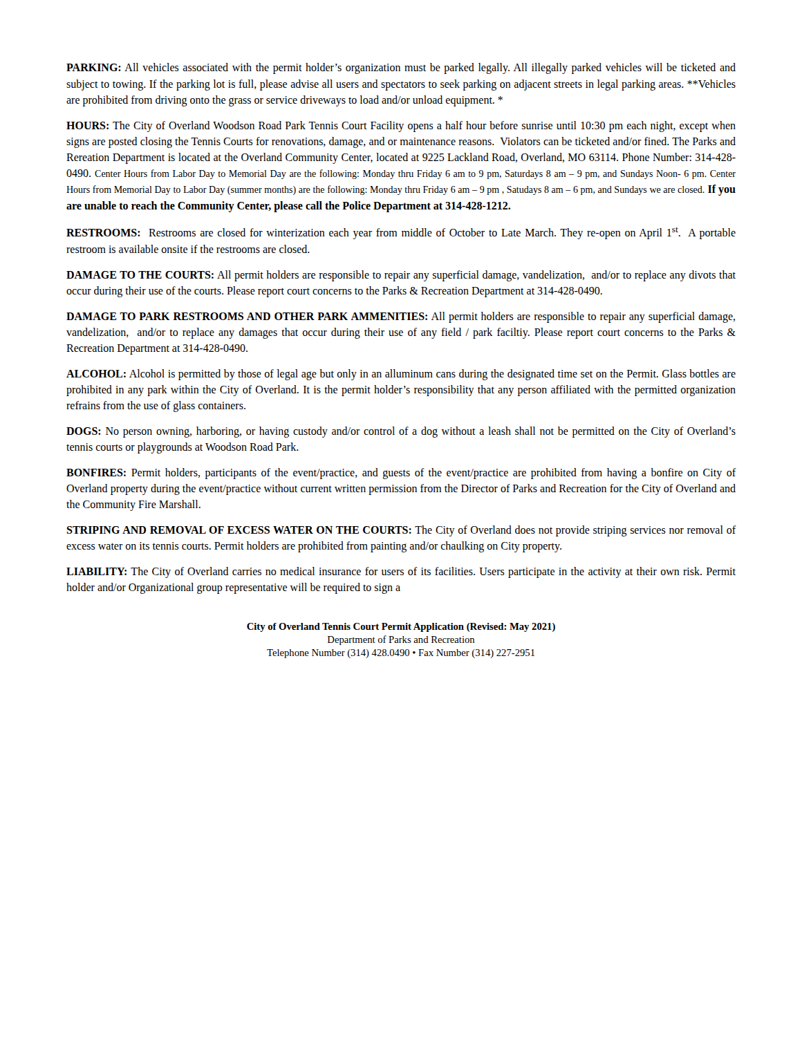PARKING: All vehicles associated with the permit holder’s organization must be parked legally. All illegally parked vehicles will be ticketed and subject to towing. If the parking lot is full, please advise all users and spectators to seek parking on adjacent streets in legal parking areas. **Vehicles are prohibited from driving onto the grass or service driveways to load and/or unload equipment. *
HOURS: The City of Overland Woodson Road Park Tennis Court Facility opens a half hour before sunrise until 10:30 pm each night, except when signs are posted closing the Tennis Courts for renovations, damage, and or maintenance reasons. Violators can be ticketed and/or fined. The Parks and Rereation Department is located at the Overland Community Center, located at 9225 Lackland Road, Overland, MO 63114. Phone Number: 314-428-0490. Center Hours from Labor Day to Memorial Day are the following: Monday thru Friday 6 am to 9 pm, Saturdays 8 am – 9 pm, and Sundays Noon- 6 pm. Center Hours from Memorial Day to Labor Day (summer months) are the following: Monday thru Friday 6 am – 9 pm , Satudays 8 am – 6 pm, and Sundays we are closed. If you are unable to reach the Community Center, please call the Police Department at 314-428-1212.
RESTROOMS: Restrooms are closed for winterization each year from middle of October to Late March. They re-open on April 1st. A portable restroom is available onsite if the restrooms are closed.
DAMAGE TO THE COURTS: All permit holders are responsible to repair any superficial damage, vandelization, and/or to replace any divots that occur during their use of the courts. Please report court concerns to the Parks & Recreation Department at 314-428-0490.
DAMAGE TO PARK RESTROOMS AND OTHER PARK AMMENITIES: All permit holders are responsible to repair any superficial damage, vandelization, and/or to replace any damages that occur during their use of any field / park faciltiy. Please report court concerns to the Parks & Recreation Department at 314-428-0490.
ALCOHOL: Alcohol is permitted by those of legal age but only in an alluminum cans during the designated time set on the Permit. Glass bottles are prohibited in any park within the City of Overland. It is the permit holder’s responsibility that any person affiliated with the permitted organization refrains from the use of glass containers.
DOGS: No person owning, harboring, or having custody and/or control of a dog without a leash shall not be permitted on the City of Overland’s tennis courts or playgrounds at Woodson Road Park.
BONFIRES: Permit holders, participants of the event/practice, and guests of the event/practice are prohibited from having a bonfire on City of Overland property during the event/practice without current written permission from the Director of Parks and Recreation for the City of Overland and the Community Fire Marshall.
STRIPING AND REMOVAL OF EXCESS WATER ON THE COURTS: The City of Overland does not provide striping services nor removal of excess water on its tennis courts. Permit holders are prohibited from painting and/or chaulking on City property.
LIABILITY: The City of Overland carries no medical insurance for users of its facilities. Users participate in the activity at their own risk. Permit holder and/or Organizational group representative will be required to sign a
City of Overland Tennis Court Permit Application (Revised: May 2021)
Department of Parks and Recreation
Telephone Number (314) 428.0490 • Fax Number (314) 227-2951